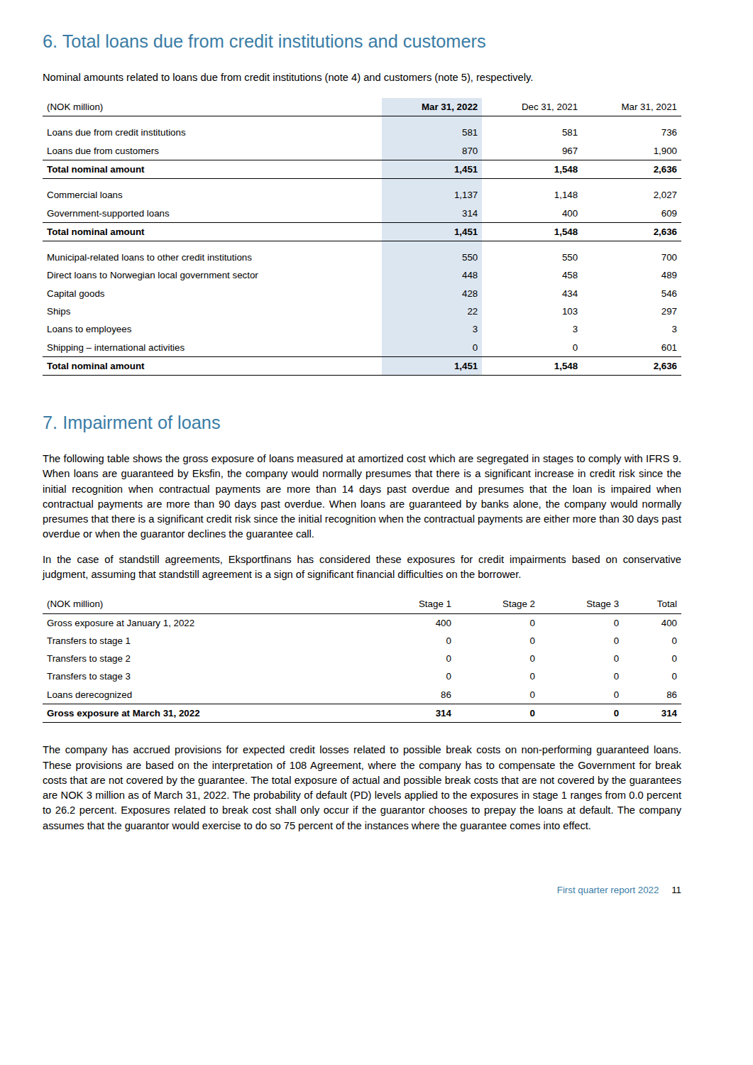6. Total loans due from credit institutions and customers
Nominal amounts related to loans due from credit institutions (note 4) and customers (note 5), respectively.
| (NOK million) | Mar 31, 2022 | Dec 31, 2021 | Mar 31, 2021 |
| --- | --- | --- | --- |
| Loans due from credit institutions | 581 | 581 | 736 |
| Loans due from customers | 870 | 967 | 1,900 |
| Total nominal amount | 1,451 | 1,548 | 2,636 |
| Commercial loans | 1,137 | 1,148 | 2,027 |
| Government-supported loans | 314 | 400 | 609 |
| Total nominal amount | 1,451 | 1,548 | 2,636 |
| Municipal-related loans to other credit institutions | 550 | 550 | 700 |
| Direct loans to Norwegian local government sector | 448 | 458 | 489 |
| Capital goods | 428 | 434 | 546 |
| Ships | 22 | 103 | 297 |
| Loans to employees | 3 | 3 | 3 |
| Shipping – international activities | 0 | 0 | 601 |
| Total nominal amount | 1,451 | 1,548 | 2,636 |
7. Impairment of loans
The following table shows the gross exposure of loans measured at amortized cost which are segregated in stages to comply with IFRS 9. When loans are guaranteed by Eksfin, the company would normally presumes that there is a significant increase in credit risk since the initial recognition when contractual payments are more than 14 days past overdue and presumes that the loan is impaired when contractual payments are more than 90 days past overdue. When loans are guaranteed by banks alone, the company would normally presumes that there is a significant credit risk since the initial recognition when the contractual payments are either more than 30 days past overdue or when the guarantor declines the guarantee call.
In the case of standstill agreements, Eksportfinans has considered these exposures for credit impairments based on conservative judgment, assuming that standstill agreement is a sign of significant financial difficulties on the borrower.
| (NOK million) | Stage 1 | Stage 2 | Stage 3 | Total |
| --- | --- | --- | --- | --- |
| Gross exposure at January 1, 2022 | 400 | 0 | 0 | 400 |
| Transfers to stage 1 | 0 | 0 | 0 | 0 |
| Transfers to stage 2 | 0 | 0 | 0 | 0 |
| Transfers to stage 3 | 0 | 0 | 0 | 0 |
| Loans derecognized | 86 | 0 | 0 | 86 |
| Gross exposure at March 31, 2022 | 314 | 0 | 0 | 314 |
The company has accrued provisions for expected credit losses related to possible break costs on non-performing guaranteed loans. These provisions are based on the interpretation of 108 Agreement, where the company has to compensate the Government for break costs that are not covered by the guarantee. The total exposure of actual and possible break costs that are not covered by the guarantees are NOK 3 million as of March 31, 2022. The probability of default (PD) levels applied to the exposures in stage 1 ranges from 0.0 percent to 26.2 percent. Exposures related to break cost shall only occur if the guarantor chooses to prepay the loans at default. The company assumes that the guarantor would exercise to do so 75 percent of the instances where the guarantee comes into effect.
First quarter report 2022 11